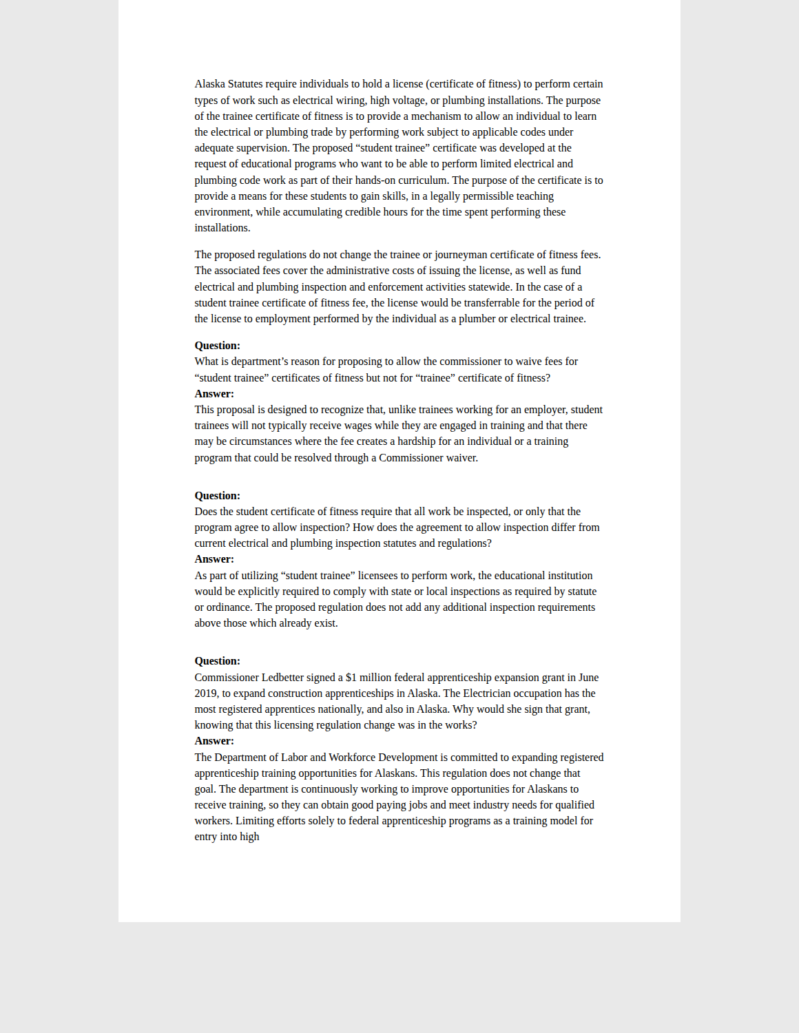Alaska Statutes require individuals to hold a license (certificate of fitness) to perform certain types of work such as electrical wiring, high voltage, or plumbing installations. The purpose of the trainee certificate of fitness is to provide a mechanism to allow an individual to learn the electrical or plumbing trade by performing work subject to applicable codes under adequate supervision. The proposed “student trainee” certificate was developed at the request of educational programs who want to be able to perform limited electrical and plumbing code work as part of their hands-on curriculum. The purpose of the certificate is to provide a means for these students to gain skills, in a legally permissible teaching environment, while accumulating credible hours for the time spent performing these installations.
The proposed regulations do not change the trainee or journeyman certificate of fitness fees. The associated fees cover the administrative costs of issuing the license, as well as fund electrical and plumbing inspection and enforcement activities statewide. In the case of a student trainee certificate of fitness fee, the license would be transferrable for the period of the license to employment performed by the individual as a plumber or electrical trainee.
Question:
What is department’s reason for proposing to allow the commissioner to waive fees for “student trainee” certificates of fitness but not for “trainee” certificate of fitness?
Answer:
This proposal is designed to recognize that, unlike trainees working for an employer, student trainees will not typically receive wages while they are engaged in training and that there may be circumstances where the fee creates a hardship for an individual or a training program that could be resolved through a Commissioner waiver.
Question:
Does the student certificate of fitness require that all work be inspected, or only that the program agree to allow inspection? How does the agreement to allow inspection differ from current electrical and plumbing inspection statutes and regulations?
Answer:
As part of utilizing “student trainee” licensees to perform work, the educational institution would be explicitly required to comply with state or local inspections as required by statute or ordinance. The proposed regulation does not add any additional inspection requirements above those which already exist.
Question:
Commissioner Ledbetter signed a $1 million federal apprenticeship expansion grant in June 2019, to expand construction apprenticeships in Alaska. The Electrician occupation has the most registered apprentices nationally, and also in Alaska. Why would she sign that grant, knowing that this licensing regulation change was in the works?
Answer:
The Department of Labor and Workforce Development is committed to expanding registered apprenticeship training opportunities for Alaskans. This regulation does not change that goal. The department is continuously working to improve opportunities for Alaskans to receive training, so they can obtain good paying jobs and meet industry needs for qualified workers. Limiting efforts solely to federal apprenticeship programs as a training model for entry into high